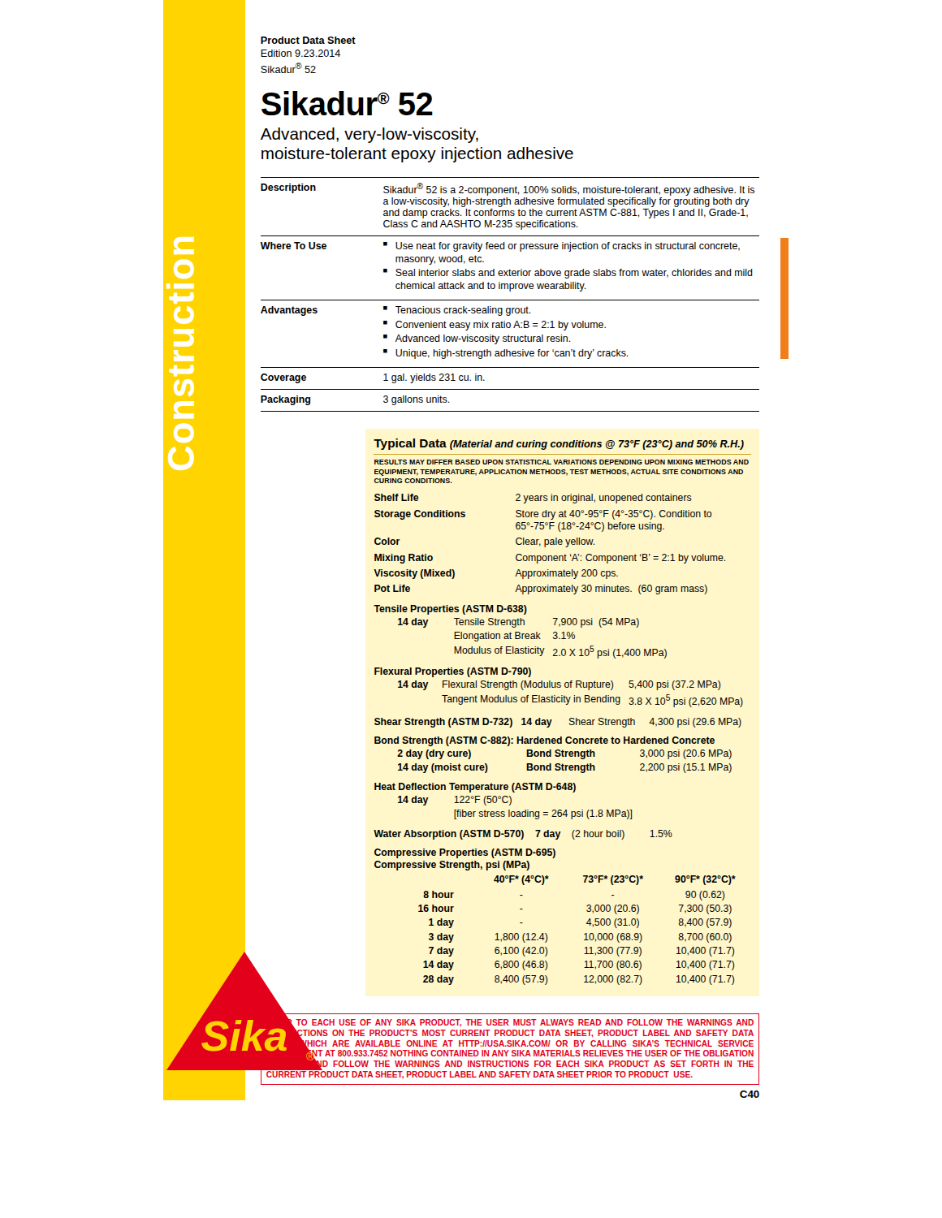Construction
Product Data Sheet
Edition 9.23.2014
Sikadur® 52
Sikadur® 52
Advanced, very-low-viscosity,
moisture-tolerant epoxy injection adhesive
| Description | Sikadur ® 52 is a 2-component, 100% solids, moisture-tolerant, epoxy adhesive. It is a low-viscosity, high-strength adhesive formulated specifically for grouting both dry and damp cracks. It conforms to the current ASTM C-881, Types I and II, Grade-1, Class C and AASHTO M-235 specifications. |
| Where To Use | Use neat for gravity feed or pressure injection of cracks in structural concrete, masonry, wood, etc. Seal interior slabs and exterior above grade slabs from water, chlorides and mild chemical attack and to improve wearability. |
| Advantages | Tenacious crack-sealing grout. Convenient easy mix ratio A:B = 2:1 by volume. Advanced low-viscosity structural resin. Unique, high-strength adhesive for ‘can’t dry’ cracks. |
| Coverage | 1 gal. yields 231 cu. in. |
| Packaging | 3 gallons units. |
Typical Data (Material and curing conditions @ 73°F (23°C) and 50% R.H.)
RESULTS MAY DIFFER BASED UPON STATISTICAL VARIATIONS DEPENDING UPON MIXING METHODS AND EQUIPMENT, TEMPERATURE, APPLICATION METHODS, TEST METHODS, ACTUAL SITE CONDITIONS AND CURING CONDITIONS.
| Shelf Life | 2 years in original, unopened containers |
| Storage Conditions | Store dry at 40°-95°F (4°-35°C). Condition to 65°-75°F (18°-24°C) before using. |
| Color | Clear, pale yellow. |
| Mixing Ratio | Component ‘A’: Component ‘B’ = 2:1 by volume. |
| Viscosity (Mixed) | Approximately 200 cps. |
| Pot Life | Approximately 30 minutes. (60 gram mass) |
Tensile Properties (ASTM D-638)
| 14 day | Tensile Strength | 7,900 psi (54 MPa) |
| | Elongation at Break | 3.1% |
| | Modulus of Elasticity | 2.0 X 10 5 psi (1,400 MPa) |
Flexural Properties (ASTM D-790)
| 14 day | Flexural Strength (Modulus of Rupture) | 5,400 psi (37.2 MPa) |
| | Tangent Modulus of Elasticity in Bending | 3.8 X 10 5 psi (2,620 MPa) |
Shear Strength (ASTM D-732) 14 day Shear Strength 4,300 psi (29.6 MPa)
Bond Strength (ASTM C-882): Hardened Concrete to Hardened Concrete
| 2 day (dry cure) | Bond Strength | 3,000 psi (20.6 MPa) |
| 14 day (moist cure) | Bond Strength | 2,200 psi (15.1 MPa) |
Heat Deflection Temperature (ASTM D-648)
| 14 day | 122°F (50°C) |
| | [fiber stress loading = 264 psi (1.8 MPa)] |
Water Absorption (ASTM D-570) 7 day (2 hour boil) 1.5%
Compressive Properties (ASTM D-695)
Compressive Strength, psi (MPa)
| | 40°F* (4°C)* | 73°F* (23°C)* | 90°F* (32°C)* |
| --- | --- | --- | --- |
| 8 hour | - | - | 90 (0.62) |
| 16 hour | - | 3,000 (20.6) | 7,300 (50.3) |
| 1 day | - | 4,500 (31.0) | 8,400 (57.9) |
| 3 day | 1,800 (12.4) | 10,000 (68.9) | 8,700 (60.0) |
| 7 day | 6,100 (42.0) | 11,300 (77.9) | 10,400 (71.7) |
| 14 day | 6,800 (46.8) | 11,700 (80.6) | 10,400 (71.7) |
| 28 day | 8,400 (57.9) | 12,000 (82.7) | 10,400 (71.7) |
PRIOR TO EACH USE OF ANY SIKA PRODUCT, THE USER MUST ALWAYS READ AND FOLLOW THE WARNINGS AND INSTRUCTIONS ON THE PRODUCT’S MOST CURRENT PRODUCT DATA SHEET, PRODUCT LABEL AND SAFETY DATA SHEET WHICH ARE AVAILABLE ONLINE AT HTTP://USA.SIKA.COM/ OR BY CALLING SIKA’S TECHNICAL SERVICE DEPARTMENT AT 800.933.7452 NOTHING CONTAINED IN ANY SIKA MATERIALS RELIEVES THE USER OF THE OBLIGATION TO READ AND FOLLOW THE WARNINGS AND INSTRUCTIONS FOR EACH SIKA PRODUCT AS SET FORTH IN THE CURRENT PRODUCT DATA SHEET, PRODUCT LABEL AND SAFETY DATA SHEET PRIOR TO PRODUCT USE.
C40
Sika ®